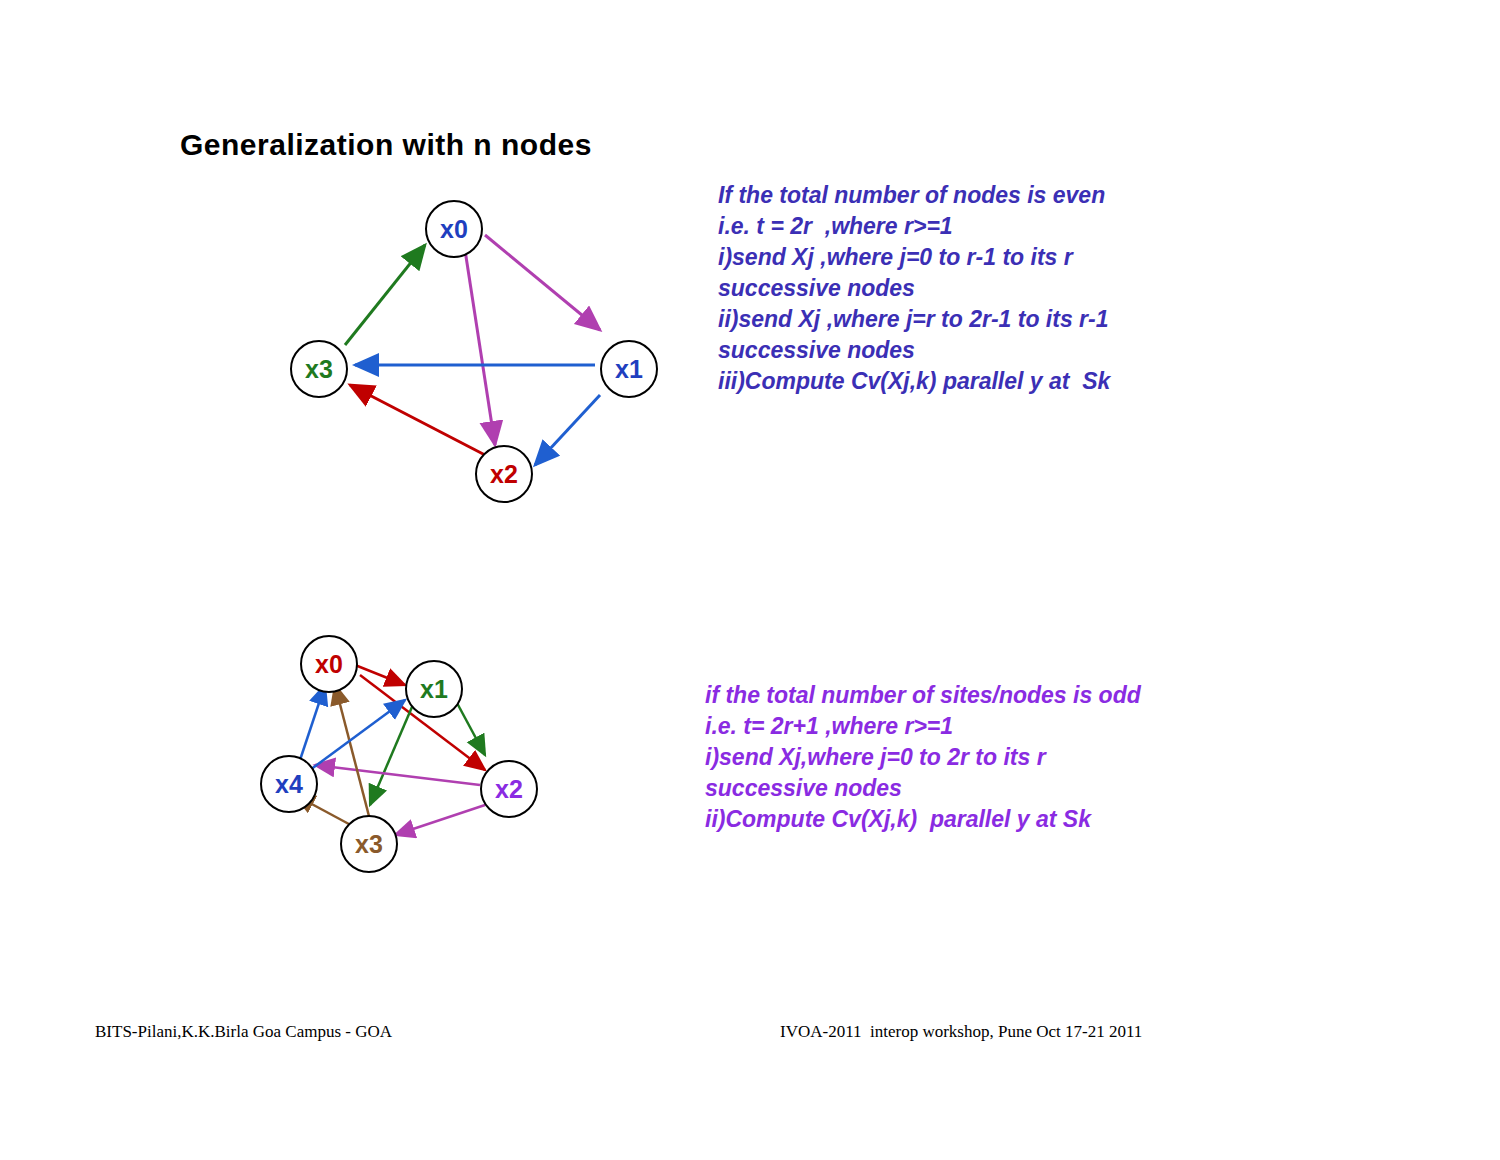Generalization with n nodes
x0
x1
x2
x3
If the total number of nodes is even
i.e. t = 2r ,where r>=1
i)send Xj ,where j=0 to r-1 to its r
successive nodes
ii)send Xj ,where j=r to 2r-1 to its r-1
successive nodes
iii)Compute Cv(Xj,k) parallel y at Sk
x0
x1
x2
x3
x4
if the total number of sites/nodes is odd
i.e. t= 2r+1 ,where r>=1
i)send Xj,where j=0 to 2r to its r
successive nodes
ii)Compute Cv(Xj,k) parallel y at Sk
BITS-Pilani,K.K.Birla Goa Campus - GOA
IVOA-2011 interop workshop, Pune Oct 17-21 2011